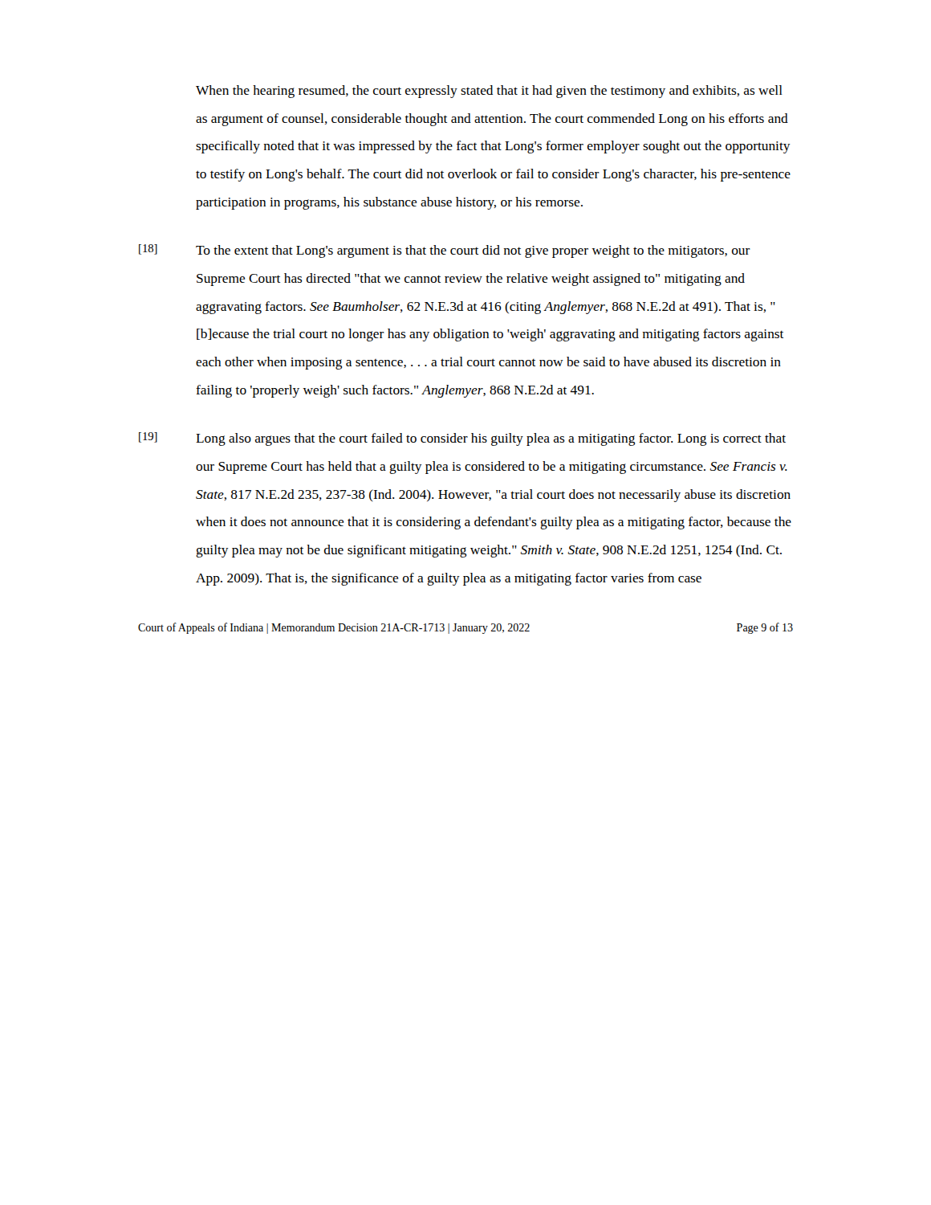When the hearing resumed, the court expressly stated that it had given the testimony and exhibits, as well as argument of counsel, considerable thought and attention. The court commended Long on his efforts and specifically noted that it was impressed by the fact that Long's former employer sought out the opportunity to testify on Long's behalf. The court did not overlook or fail to consider Long's character, his pre-sentence participation in programs, his substance abuse history, or his remorse.
[18] To the extent that Long's argument is that the court did not give proper weight to the mitigators, our Supreme Court has directed "that we cannot review the relative weight assigned to" mitigating and aggravating factors. See Baumholser, 62 N.E.3d at 416 (citing Anglemyer, 868 N.E.2d at 491). That is, "[b]ecause the trial court no longer has any obligation to 'weigh' aggravating and mitigating factors against each other when imposing a sentence, . . . a trial court cannot now be said to have abused its discretion in failing to 'properly weigh' such factors." Anglemyer, 868 N.E.2d at 491.
[19] Long also argues that the court failed to consider his guilty plea as a mitigating factor. Long is correct that our Supreme Court has held that a guilty plea is considered to be a mitigating circumstance. See Francis v. State, 817 N.E.2d 235, 237-38 (Ind. 2004). However, "a trial court does not necessarily abuse its discretion when it does not announce that it is considering a defendant's guilty plea as a mitigating factor, because the guilty plea may not be due significant mitigating weight." Smith v. State, 908 N.E.2d 1251, 1254 (Ind. Ct. App. 2009). That is, the significance of a guilty plea as a mitigating factor varies from case
Court of Appeals of Indiana | Memorandum Decision 21A-CR-1713 | January 20, 2022 Page 9 of 13